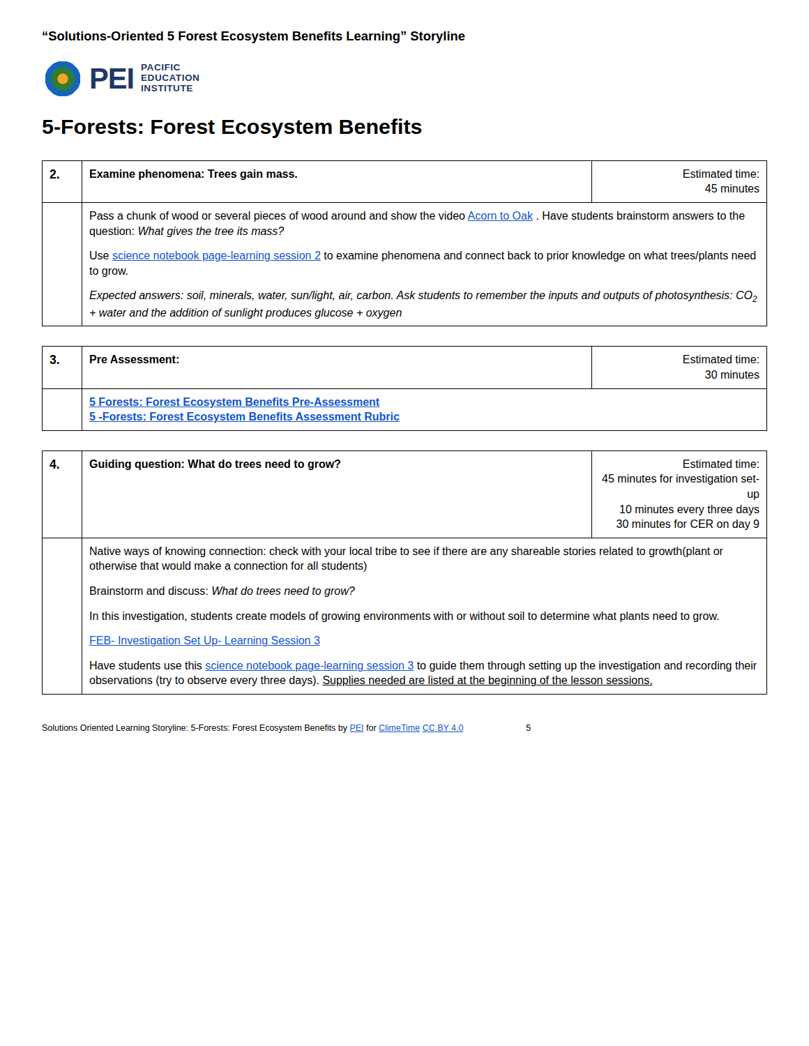“Solutions-Oriented 5 Forest Ecosystem Benefits Learning” Storyline
PEI PACIFIC
EDUCATION
INSTITUTE
5-Forests: Forest Ecosystem Benefits
| 2. | Examine phenomena: Trees gain mass. | Estimated time: 45 minutes |
| | Pass a chunk of wood or several pieces of wood around and show the video Acorn to Oak . Have students brainstorm answers to the question: What gives the tree its mass? Use science notebook page-learning session 2 to examine phenomena and connect back to prior knowledge on what trees/plants need to grow. Expected answers: soil, minerals, water, sun/light, air, carbon. Ask students to remember the inputs and outputs of photosynthesis: CO 2 + water and the addition of sunlight produces glucose + oxygen |
| 3. | Pre Assessment: | Estimated time: 30 minutes |
| | 5 Forests: Forest Ecosystem Benefits Pre-Assessment 5 -Forests: Forest Ecosystem Benefits Assessment Rubric |
| 4. | Guiding question: What do trees need to grow? | Estimated time: 45 minutes for investigation set-up 10 minutes every three days 30 minutes for CER on day 9 |
| | Native ways of knowing connection: check with your local tribe to see if there are any shareable stories related to growth(plant or otherwise that would make a connection for all students) Brainstorm and discuss: What do trees need to grow? In this investigation, students create models of growing environments with or without soil to determine what plants need to grow. FEB- Investigation Set Up- Learning Session 3 Have students use this science notebook page-learning session 3 to guide them through setting up the investigation and recording their observations (try to observe every three days). Supplies needed are listed at the beginning of the lesson sessions. |
Solutions Oriented Learning Storyline: 5-Forests: Forest Ecosystem Benefits by PEI for ClimeTime CC BY 4.05